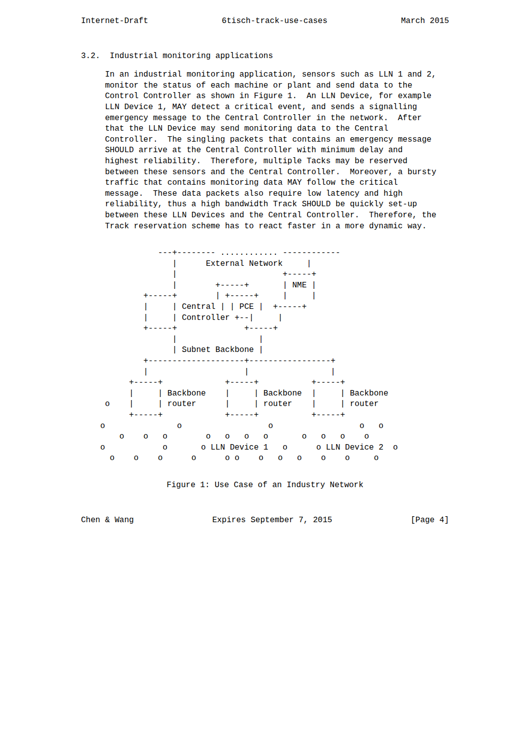Internet-Draft 6tisch-track-use-cases March 2015
3.2. Industrial monitoring applications
In an industrial monitoring application, sensors such as LLN 1 and 2, monitor the status of each machine or plant and send data to the Control Controller as shown in Figure 1. An LLN Device, for example LLN Device 1, MAY detect a critical event, and sends a signalling emergency message to the Central Controller in the network. After that the LLN Device may send monitoring data to the Central Controller. The singling packets that contains an emergency message SHOULD arrive at the Central Controller with minimum delay and highest reliability. Therefore, multiple Tacks may be reserved between these sensors and the Central Controller. Moreover, a bursty traffic that contains monitoring data MAY follow the critical message. These data packets also require low latency and high reliability, thus a high bandwidth Track SHOULD be quickly set-up between these LLN Devices and the Central Controller. Therefore, the Track reservation scheme has to react faster in a more dynamic way.
                ---+-------- ............ ------------
                   |      External Network     |
                   |                      +-----+
                   |        +-----+       | NME |
             +-----+        | +-----+     |     |
             |     | Central | | PCE |  +-----+
             |     | Controller +--|     |
             +-----+              +-----+
                   |                 |
                   | Subnet Backbone |
             +--------------------+-----------------+
             |                    |                 |
          +-----+             +-----+           +-----+
          |     | Backbone    |     | Backbone  |     | Backbone
     o    |     | router      |     | router    |     | router
          +-----+             +-----+           +-----+
    o               o                  o                  o   o
        o    o   o        o   o   o   o       o   o   o    o
    o            o       o LLN Device 1   o      o LLN Device 2  o
      o    o    o      o      o o    o   o   o    o    o     o
Figure 1: Use Case of an Industry Network
Chen & Wang Expires September 7, 2015 [Page 4]